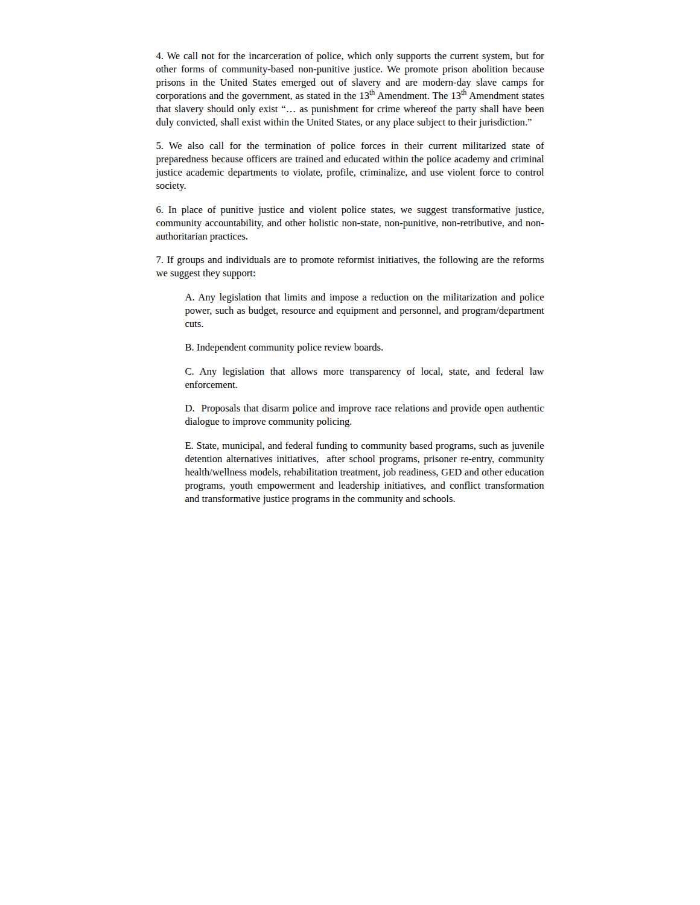4. We call not for the incarceration of police, which only supports the current system, but for other forms of community-based non-punitive justice. We promote prison abolition because prisons in the United States emerged out of slavery and are modern-day slave camps for corporations and the government, as stated in the 13th Amendment. The 13th Amendment states that slavery should only exist “… as punishment for crime whereof the party shall have been duly convicted, shall exist within the United States, or any place subject to their jurisdiction.”
5. We also call for the termination of police forces in their current militarized state of preparedness because officers are trained and educated within the police academy and criminal justice academic departments to violate, profile, criminalize, and use violent force to control society.
6. In place of punitive justice and violent police states, we suggest transformative justice, community accountability, and other holistic non-state, non-punitive, non-retributive, and non-authoritarian practices.
7. If groups and individuals are to promote reformist initiatives, the following are the reforms we suggest they support:
A. Any legislation that limits and impose a reduction on the militarization and police power, such as budget, resource and equipment and personnel, and program/department cuts.
B. Independent community police review boards.
C. Any legislation that allows more transparency of local, state, and federal law enforcement.
D. Proposals that disarm police and improve race relations and provide open authentic dialogue to improve community policing.
E. State, municipal, and federal funding to community based programs, such as juvenile detention alternatives initiatives, after school programs, prisoner re-entry, community health/wellness models, rehabilitation treatment, job readiness, GED and other education programs, youth empowerment and leadership initiatives, and conflict transformation and transformative justice programs in the community and schools.